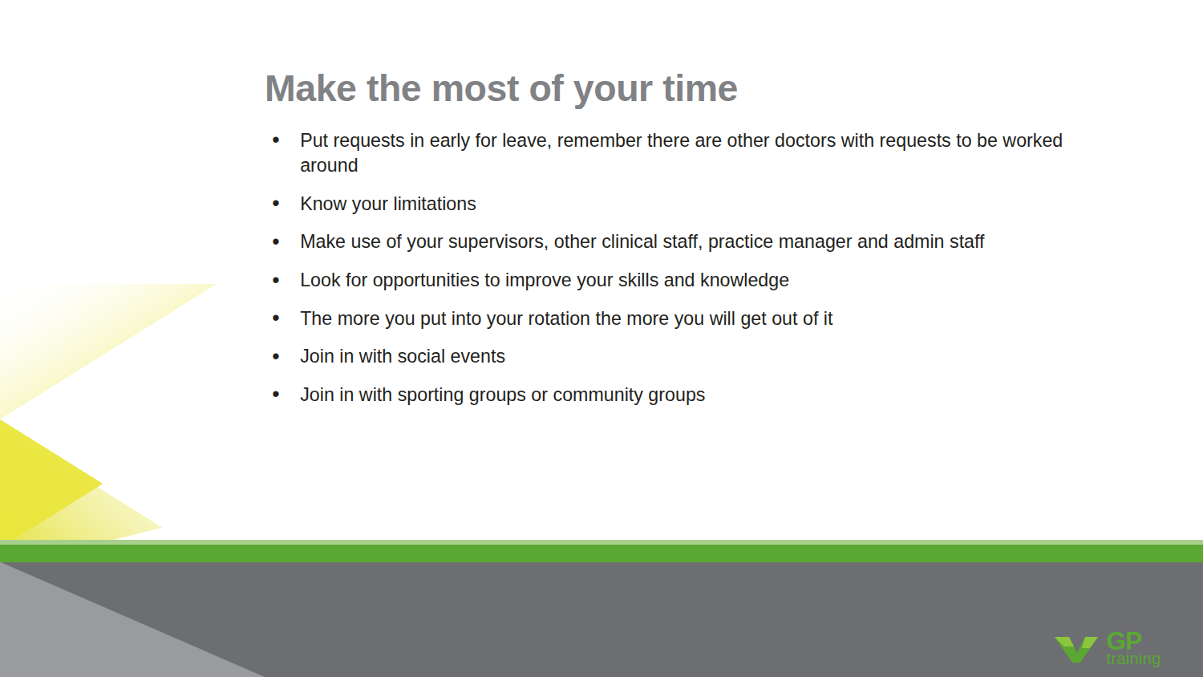Make the most of your time
Put requests in early for leave, remember there are other doctors with requests to be worked around
Know your limitations
Make use of your supervisors, other clinical staff, practice manager and admin staff
Look for opportunities to improve your skills and knowledge
The more you put into your rotation the more you will get out of it
Join in with social events
Join in with sporting groups or community groups
GP training